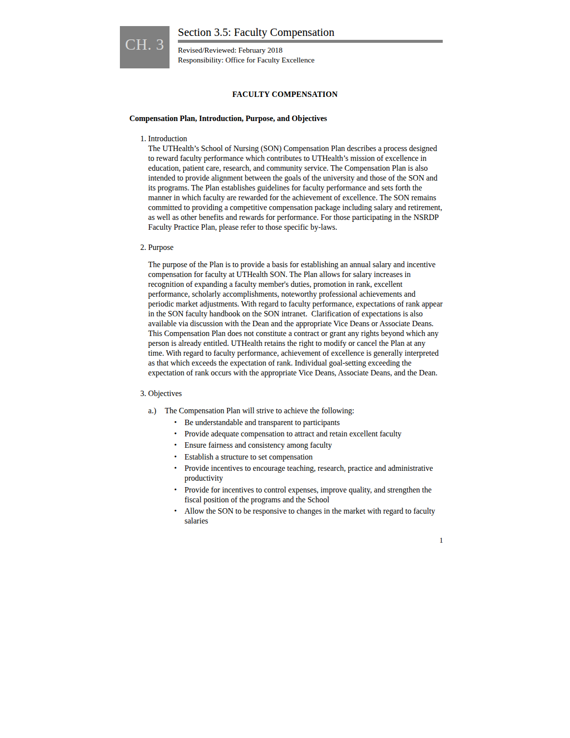| CH. 3 | Section 3.5: Faculty Compensation Revised/Reviewed: February 2018 Responsibility: Office for Faculty Excellence |
FACULTY COMPENSATION
Compensation Plan, Introduction, Purpose, and Objectives
Introduction
The UTHealth’s School of Nursing (SON) Compensation Plan describes a process designed to reward faculty performance which contributes to UTHealth’s mission of excellence in education, patient care, research, and community service. The Compensation Plan is also intended to provide alignment between the goals of the university and those of the SON and its programs. The Plan establishes guidelines for faculty performance and sets forth the manner in which faculty are rewarded for the achievement of excellence. The SON remains committed to providing a competitive compensation package including salary and retirement, as well as other benefits and rewards for performance. For those participating in the NSRDP Faculty Practice Plan, please refer to those specific by-laws.
Purpose
The purpose of the Plan is to provide a basis for establishing an annual salary and incentive compensation for faculty at UTHealth SON. The Plan allows for salary increases in recognition of expanding a faculty member's duties, promotion in rank, excellent performance, scholarly accomplishments, noteworthy professional achievements and periodic market adjustments. With regard to faculty performance, expectations of rank appear in the SON faculty handbook on the SON intranet. Clarification of expectations is also available via discussion with the Dean and the appropriate Vice Deans or Associate Deans. This Compensation Plan does not constitute a contract or grant any rights beyond which any person is already entitled. UTHealth retains the right to modify or cancel the Plan at any time. With regard to faculty performance, achievement of excellence is generally interpreted as that which exceeds the expectation of rank. Individual goal-setting exceeding the expectation of rank occurs with the appropriate Vice Deans, Associate Deans, and the Dean.
Objectives
The Compensation Plan will strive to achieve the following:
Be understandable and transparent to participants
Provide adequate compensation to attract and retain excellent faculty
Ensure fairness and consistency among faculty
Establish a structure to set compensation
Provide incentives to encourage teaching, research, practice and administrative productivity
Provide for incentives to control expenses, improve quality, and strengthen the fiscal position of the programs and the School
Allow the SON to be responsive to changes in the market with regard to faculty salaries
1